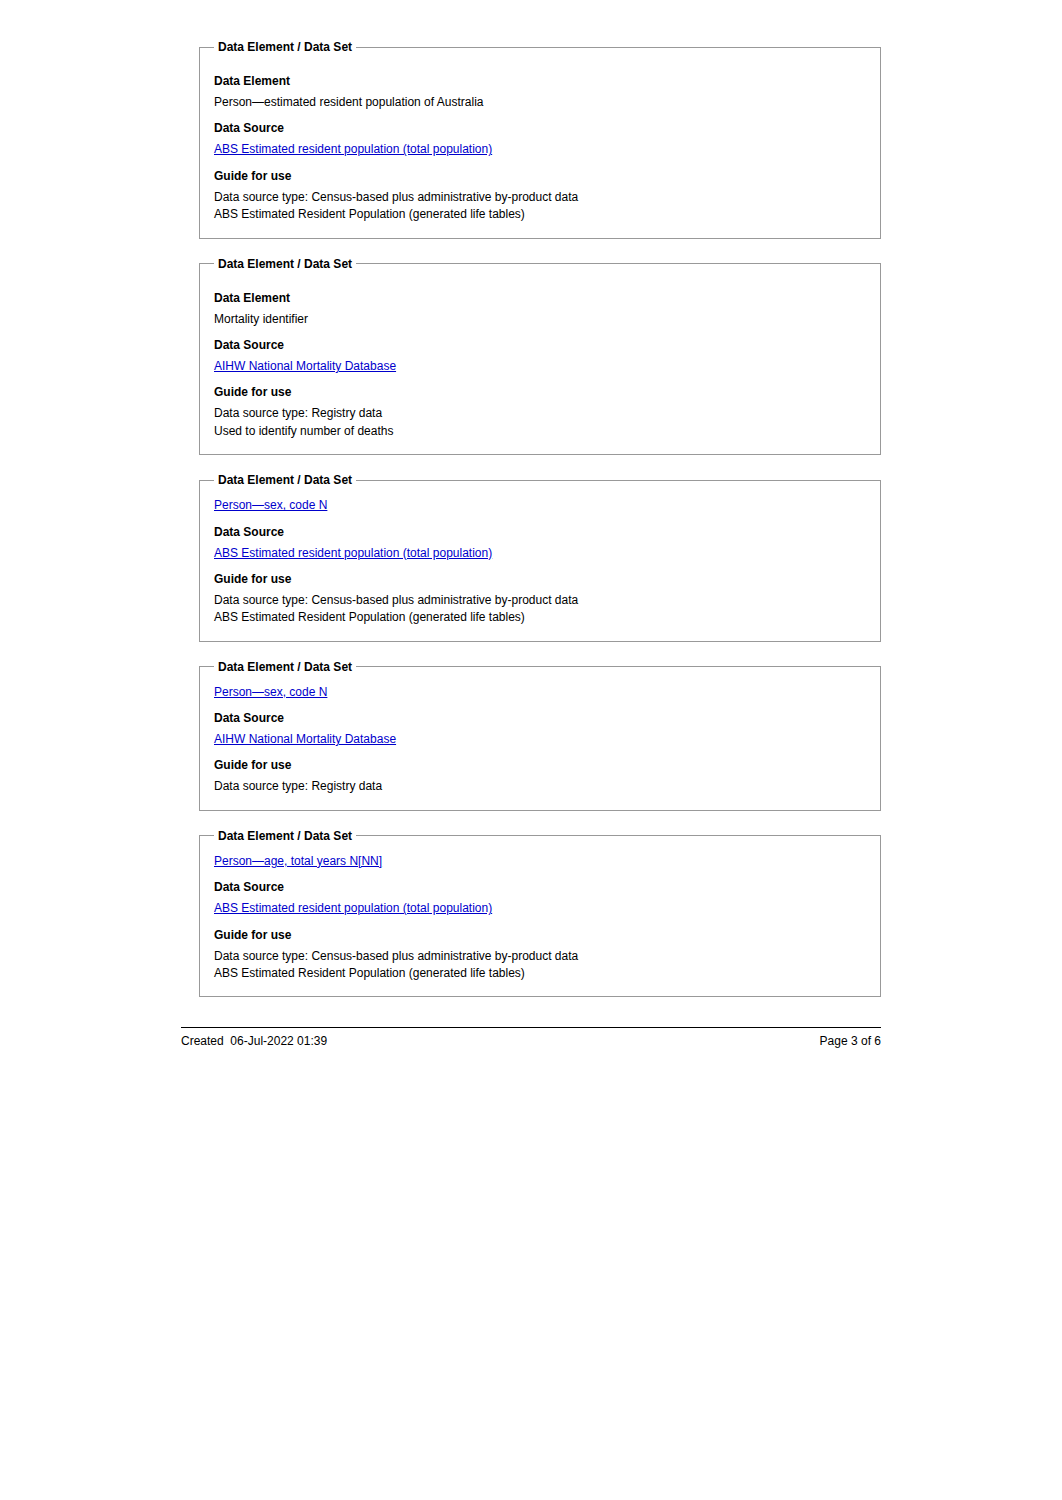Data Element / Data Set
Data Element
Person—estimated resident population of Australia
Data Source
ABS Estimated resident population (total population)
Guide for use
Data source type: Census-based plus administrative by-product data
ABS Estimated Resident Population (generated life tables)
Data Element / Data Set
Data Element
Mortality identifier
Data Source
AIHW National Mortality Database
Guide for use
Data source type: Registry data
Used to identify number of deaths
Data Element / Data Set
Person—sex, code N
Data Source
ABS Estimated resident population (total population)
Guide for use
Data source type: Census-based plus administrative by-product data
ABS Estimated Resident Population (generated life tables)
Data Element / Data Set
Person—sex, code N
Data Source
AIHW National Mortality Database
Guide for use
Data source type: Registry data
Data Element / Data Set
Person—age, total years N[NN]
Data Source
ABS Estimated resident population (total population)
Guide for use
Data source type: Census-based plus administrative by-product data
ABS Estimated Resident Population (generated life tables)
Created 06-Jul-2022 01:39 Page 3 of 6